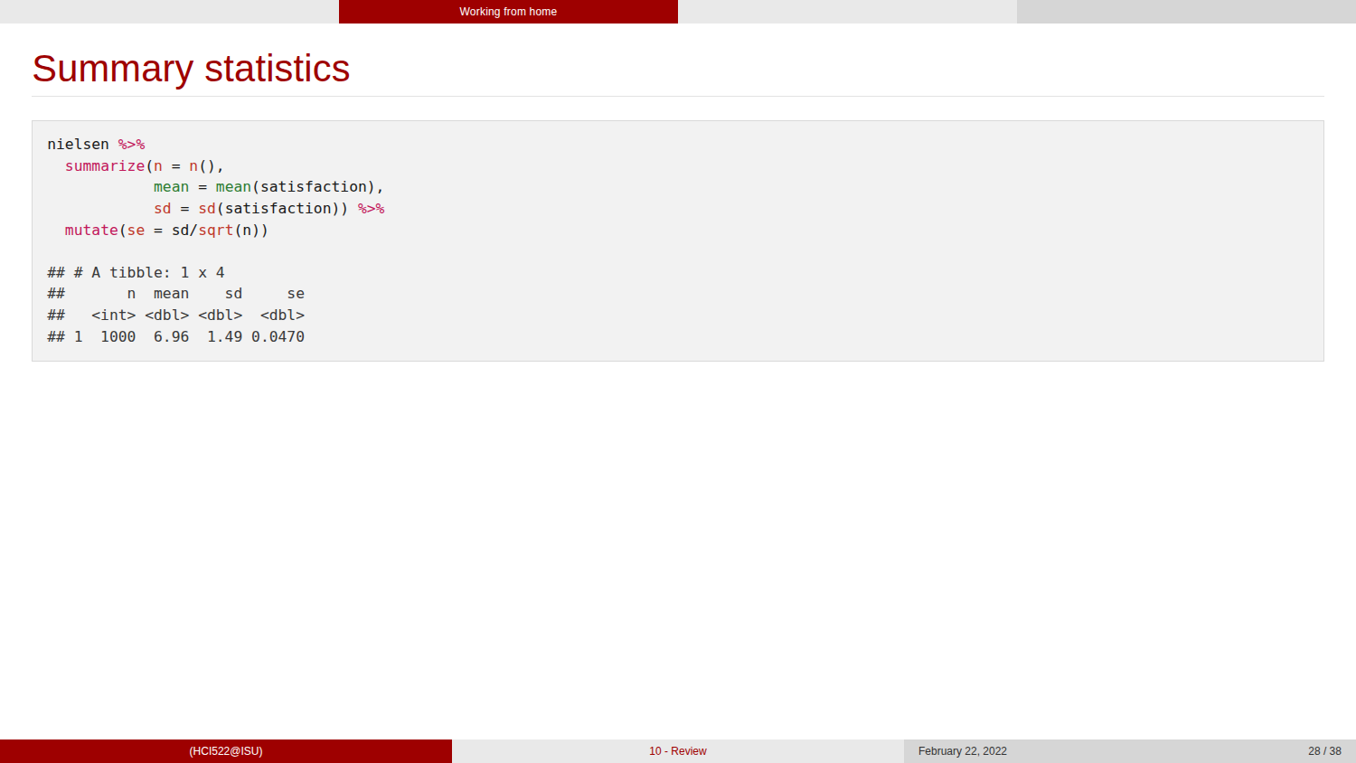Working from home
Summary statistics
nielsen %>%
  summarize(n = n(),
            mean = mean(satisfaction),
            sd = sd(satisfaction)) %>%
  mutate(se = sd/sqrt(n))

## # A tibble: 1 x 4
##       n  mean    sd     se
##   <int> <dbl> <dbl>  <dbl>
## 1  1000  6.96  1.49 0.0470
(HCI522@ISU)
10 - Review
February 22, 2022 28 / 38